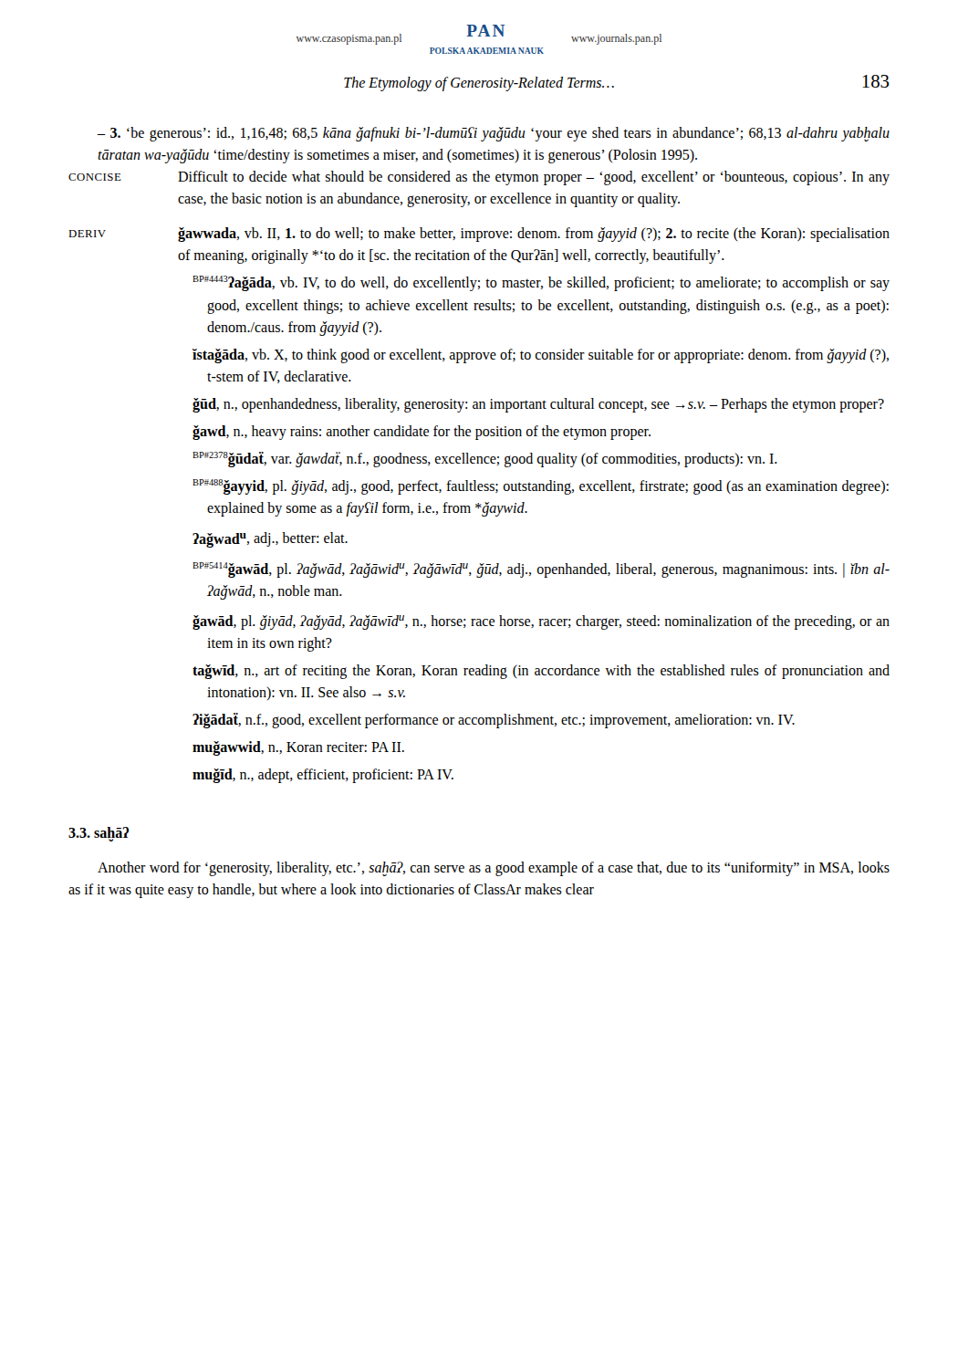www.czasopisma.pan.pl PANPOLSKA AKADEMIA NAUK www.journals.pan.pl
The Etymology of Generosity-Related Terms… 183
– 3. ‘be generous’: id., 1,16,48; 68,5 kāna ǧafnuki bi-’l-dumūʕi yaǧūdu ‘your eye shed tears in abundance’; 68,13 al-dahru yabḫalu tāratan wa-yaǧūdu ‘time/destiny is sometimes a miser, and (sometimes) it is generous’ (Polosin 1995).
CONCISE
Difficult to decide what should be considered as the etymon proper – ‘good, excellent’ or ‘bounteous, copious’. In any case, the basic notion is an abundance, generosity, or excellence in quantity or quality.
DERIV
ǧawwada, vb. II, 1. to do well; to make better, improve: denom. from ǧayyid (?); 2. to recite (the Koran): specialisation of meaning, originally *‘to do it [sc. the recitation of the Qurʔān] well, correctly, beautifully’.
BP#4443 ʔaǧāda, vb. IV, to do well, do excellently; to master, be skilled, proficient; to ameliorate; to accomplish or say good, excellent things; to achieve excellent results; to be excellent, outstanding, distinguish o.s. (e.g., as a poet): denom./caus. from ǧayyid (?).
ĭstaǧāda, vb. X, to think good or excellent, approve of; to consider suitable for or appropriate: denom. from ǧayyid (?), t-stem of IV, declarative.
ǧūd, n., openhandedness, liberality, generosity: an important cultural concept, see →s.v. – Perhaps the etymon proper?
ǧawd, n., heavy rains: another candidate for the position of the etymon proper.
BP#2378 ǧūdaẗ, var. ǧawdaẗ, n.f., goodness, excellence; good quality (of commodities, products): vn. I.
BP#488 ǧayyid, pl. ǧiyād, adj., good, perfect, faultless; outstanding, excellent, firstrate; good (as an examination degree): explained by some as a fayʕil form, i.e., from *ǧaywid.
ʔaǧwadu, adj., better: elat.
BP#5414 ǧawād, pl. ʔaǧwād, ʔaǧāwidu, ʔaǧāwīdu, ǧūd, adj., openhanded, liberal, generous, magnanimous: ints. | ĭbn al-ʔaǧwād, n., noble man.
ǧawād, pl. ǧiyād, ʔaǧyād, ʔaǧāwīdu, n., horse; race horse, racer; charger, steed: nominalization of the preceding, or an item in its own right?
taǧwīd, n., art of reciting the Koran, Koran reading (in accordance with the established rules of pronunciation and intonation): vn. II. See also → s.v.
ʔiǧādaẗ, n.f., good, excellent performance or accomplishment, etc.; improvement, amelioration: vn. IV.
muǧawwid, n., Koran reciter: PA II.
muǧīd, n., adept, efficient, proficient: PA IV.
3.3. saḫāʔ
Another word for ‘generosity, liberality, etc.’, saḫāʔ, can serve as a good example of a case that, due to its “uniformity” in MSA, looks as if it was quite easy to handle, but where a look into dictionaries of ClassAr makes clear